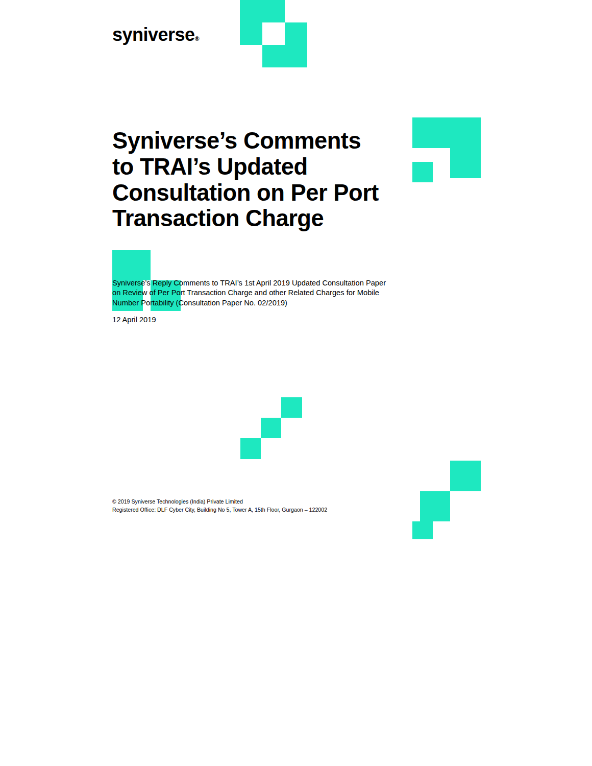syniverse®
Syniverse’s Comments to TRAI’s Updated Consultation on Per Port Transaction Charge
Syniverse’s Reply Comments to TRAI’s 1st April 2019 Updated Consultation Paper on Review of Per Port Transaction Charge and other Related Charges for Mobile Number Portability (Consultation Paper No. 02/2019)
12 April 2019
© 2019 Syniverse Technologies (India) Private Limited
Registered Office: DLF Cyber City, Building No 5, Tower A, 15th Floor, Gurgaon – 122002